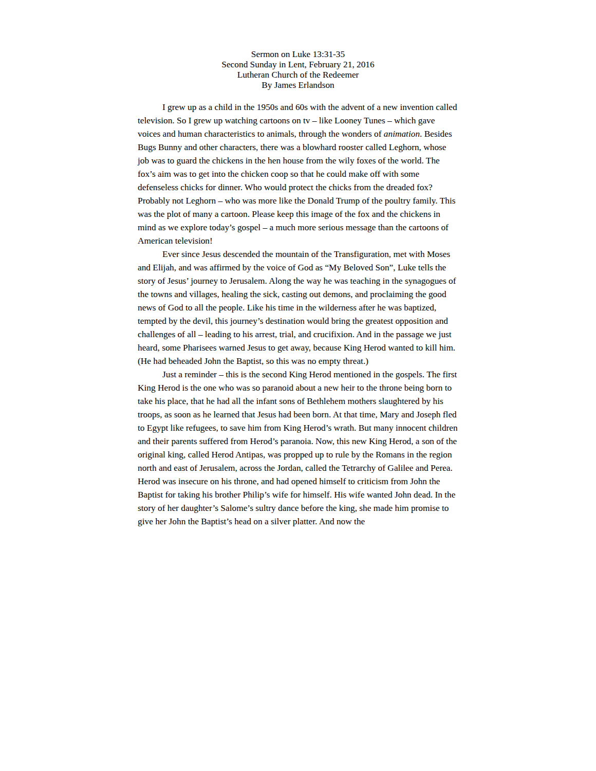Sermon on Luke 13:31-35
Second Sunday in Lent, February 21, 2016
Lutheran Church of the Redeemer
By James Erlandson
I grew up as a child in the 1950s and 60s with the advent of a new invention called television. So I grew up watching cartoons on tv – like Looney Tunes – which gave voices and human characteristics to animals, through the wonders of animation. Besides Bugs Bunny and other characters, there was a blowhard rooster called Leghorn, whose job was to guard the chickens in the hen house from the wily foxes of the world. The fox’s aim was to get into the chicken coop so that he could make off with some defenseless chicks for dinner. Who would protect the chicks from the dreaded fox? Probably not Leghorn – who was more like the Donald Trump of the poultry family. This was the plot of many a cartoon. Please keep this image of the fox and the chickens in mind as we explore today’s gospel – a much more serious message than the cartoons of American television!
Ever since Jesus descended the mountain of the Transfiguration, met with Moses and Elijah, and was affirmed by the voice of God as “My Beloved Son”, Luke tells the story of Jesus’ journey to Jerusalem. Along the way he was teaching in the synagogues of the towns and villages, healing the sick, casting out demons, and proclaiming the good news of God to all the people. Like his time in the wilderness after he was baptized, tempted by the devil, this journey’s destination would bring the greatest opposition and challenges of all – leading to his arrest, trial, and crucifixion. And in the passage we just heard, some Pharisees warned Jesus to get away, because King Herod wanted to kill him. (He had beheaded John the Baptist, so this was no empty threat.)
Just a reminder – this is the second King Herod mentioned in the gospels. The first King Herod is the one who was so paranoid about a new heir to the throne being born to take his place, that he had all the infant sons of Bethlehem mothers slaughtered by his troops, as soon as he learned that Jesus had been born. At that time, Mary and Joseph fled to Egypt like refugees, to save him from King Herod’s wrath. But many innocent children and their parents suffered from Herod’s paranoia. Now, this new King Herod, a son of the original king, called Herod Antipas, was propped up to rule by the Romans in the region north and east of Jerusalem, across the Jordan, called the Tetrarchy of Galilee and Perea. Herod was insecure on his throne, and had opened himself to criticism from John the Baptist for taking his brother Philip’s wife for himself. His wife wanted John dead. In the story of her daughter’s Salome’s sultry dance before the king, she made him promise to give her John the Baptist’s head on a silver platter. And now the